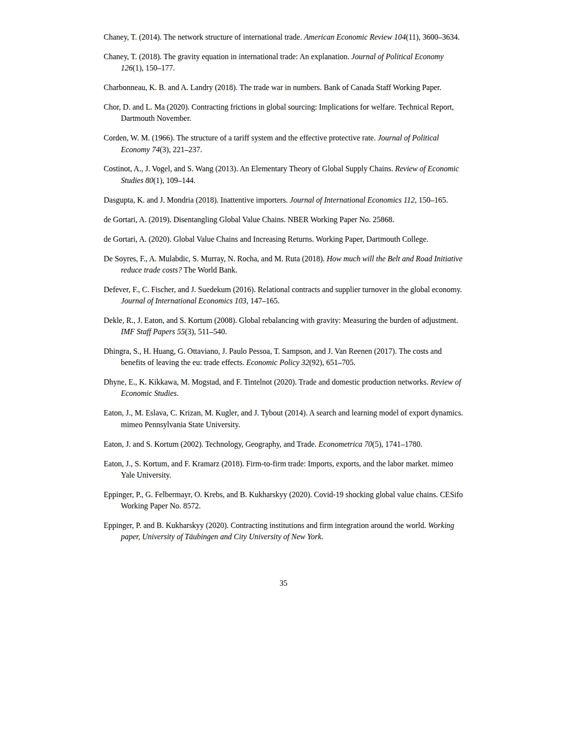Chaney, T. (2014). The network structure of international trade. American Economic Review 104(11), 3600–3634.
Chaney, T. (2018). The gravity equation in international trade: An explanation. Journal of Political Economy 126(1), 150–177.
Charbonneau, K. B. and A. Landry (2018). The trade war in numbers. Bank of Canada Staff Working Paper.
Chor, D. and L. Ma (2020). Contracting frictions in global sourcing: Implications for welfare. Technical Report, Dartmouth November.
Corden, W. M. (1966). The structure of a tariff system and the effective protective rate. Journal of Political Economy 74(3), 221–237.
Costinot, A., J. Vogel, and S. Wang (2013). An Elementary Theory of Global Supply Chains. Review of Economic Studies 80(1), 109–144.
Dasgupta, K. and J. Mondria (2018). Inattentive importers. Journal of International Economics 112, 150–165.
de Gortari, A. (2019). Disentangling Global Value Chains. NBER Working Paper No. 25868.
de Gortari, A. (2020). Global Value Chains and Increasing Returns. Working Paper, Dartmouth College.
De Soyres, F., A. Mulabdic, S. Murray, N. Rocha, and M. Ruta (2018). How much will the Belt and Road Initiative reduce trade costs? The World Bank.
Defever, F., C. Fischer, and J. Suedekum (2016). Relational contracts and supplier turnover in the global economy. Journal of International Economics 103, 147–165.
Dekle, R., J. Eaton, and S. Kortum (2008). Global rebalancing with gravity: Measuring the burden of adjustment. IMF Staff Papers 55(3), 511–540.
Dhingra, S., H. Huang, G. Ottaviano, J. Paulo Pessoa, T. Sampson, and J. Van Reenen (2017). The costs and benefits of leaving the eu: trade effects. Economic Policy 32(92), 651–705.
Dhyne, E., K. Kikkawa, M. Mogstad, and F. Tintelnot (2020). Trade and domestic production networks. Review of Economic Studies.
Eaton, J., M. Eslava, C. Krizan, M. Kugler, and J. Tybout (2014). A search and learning model of export dynamics. mimeo Pennsylvania State University.
Eaton, J. and S. Kortum (2002). Technology, Geography, and Trade. Econometrica 70(5), 1741–1780.
Eaton, J., S. Kortum, and F. Kramarz (2018). Firm-to-firm trade: Imports, exports, and the labor market. mimeo Yale University.
Eppinger, P., G. Felbermayr, O. Krebs, and B. Kukharskyy (2020). Covid-19 shocking global value chains. CESifo Working Paper No. 8572.
Eppinger, P. and B. Kukharskyy (2020). Contracting institutions and firm integration around the world. Working paper, University of Täubingen and City University of New York.
35